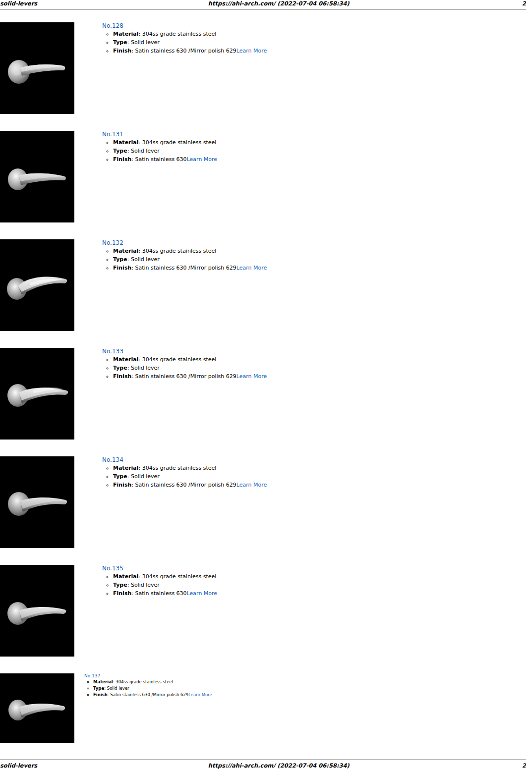solid-levers
https://ahi-arch.com/ (2022-07-04 06:58:34)
2
No.128
Material: 304ss grade stainless steel
Type: Solid lever
Finish: Satin stainless 630 /Mirror polish 629Learn More
No.131
Material: 304ss grade stainless steel
Type: Solid lever
Finish: Satin stainless 630Learn More
No.132
Material: 304ss grade stainless steel
Type: Solid lever
Finish: Satin stainless 630 /Mirror polish 629Learn More
No.133
Material: 304ss grade stainless steel
Type: Solid lever
Finish: Satin stainless 630 /Mirror polish 629Learn More
No.134
Material: 304ss grade stainless steel
Type: Solid lever
Finish: Satin stainless 630 /Mirror polish 629Learn More
No.135
Material: 304ss grade stainless steel
Type: Solid lever
Finish: Satin stainless 630Learn More
No.137
Material: 304ss grade stainless steel
Type: Solid lever
Finish: Satin stainless 630 /Mirror polish 629Learn More
solid-levers
https://ahi-arch.com/ (2022-07-04 06:58:34)
2